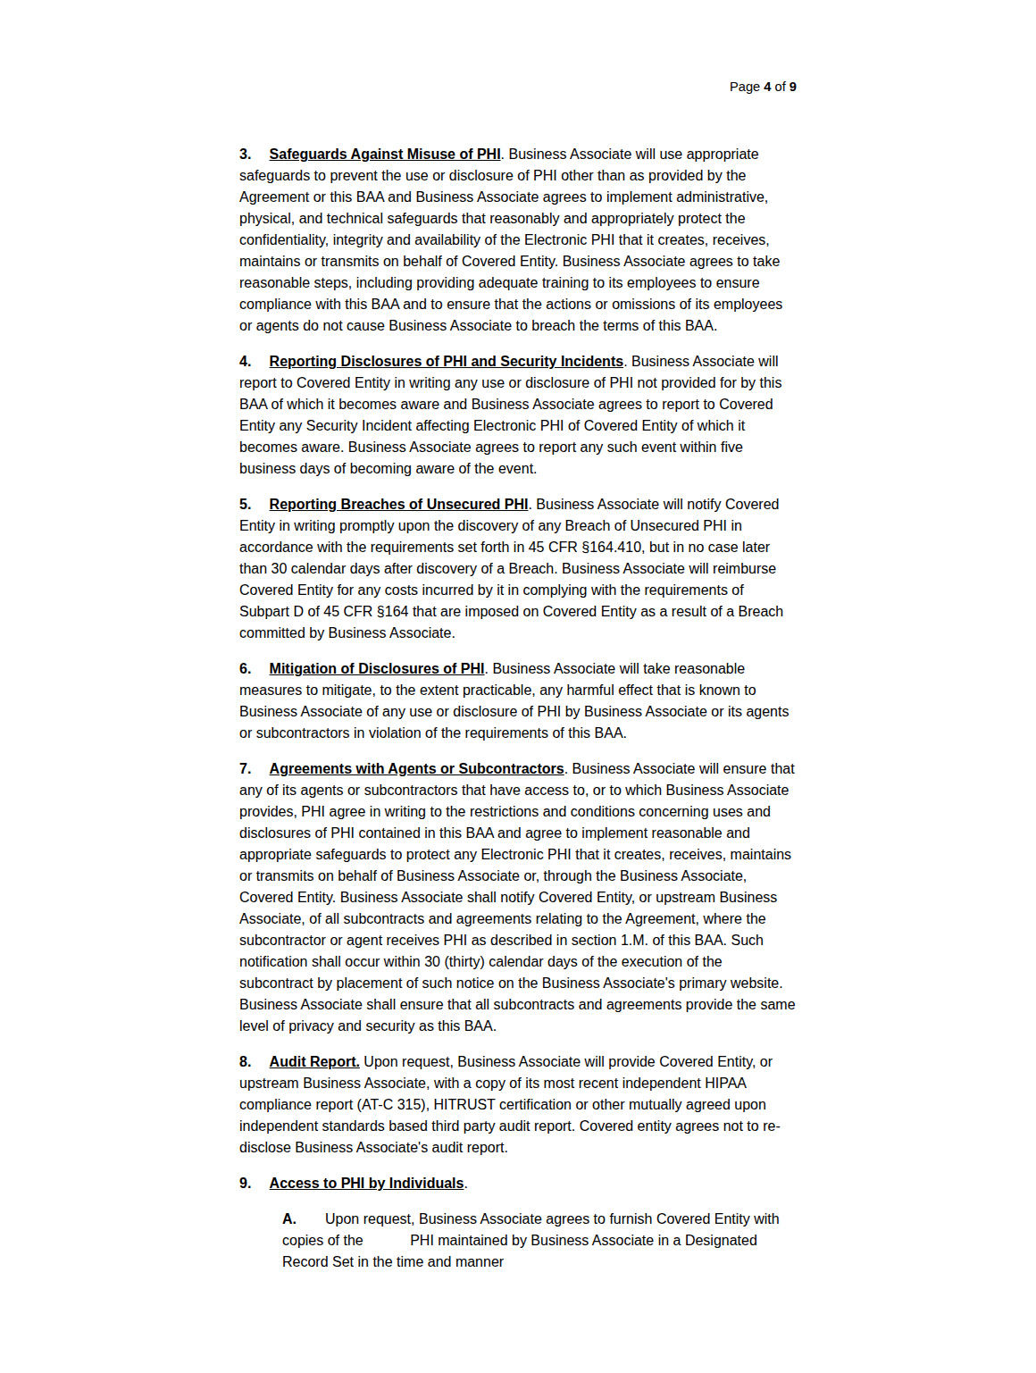Page 4 of 9
3. Safeguards Against Misuse of PHI. Business Associate will use appropriate safeguards to prevent the use or disclosure of PHI other than as provided by the Agreement or this BAA and Business Associate agrees to implement administrative, physical, and technical safeguards that reasonably and appropriately protect the confidentiality, integrity and availability of the Electronic PHI that it creates, receives, maintains or transmits on behalf of Covered Entity. Business Associate agrees to take reasonable steps, including providing adequate training to its employees to ensure compliance with this BAA and to ensure that the actions or omissions of its employees or agents do not cause Business Associate to breach the terms of this BAA.
4. Reporting Disclosures of PHI and Security Incidents. Business Associate will report to Covered Entity in writing any use or disclosure of PHI not provided for by this BAA of which it becomes aware and Business Associate agrees to report to Covered Entity any Security Incident affecting Electronic PHI of Covered Entity of which it becomes aware. Business Associate agrees to report any such event within five business days of becoming aware of the event.
5. Reporting Breaches of Unsecured PHI. Business Associate will notify Covered Entity in writing promptly upon the discovery of any Breach of Unsecured PHI in accordance with the requirements set forth in 45 CFR §164.410, but in no case later than 30 calendar days after discovery of a Breach. Business Associate will reimburse Covered Entity for any costs incurred by it in complying with the requirements of Subpart D of 45 CFR §164 that are imposed on Covered Entity as a result of a Breach committed by Business Associate.
6. Mitigation of Disclosures of PHI. Business Associate will take reasonable measures to mitigate, to the extent practicable, any harmful effect that is known to Business Associate of any use or disclosure of PHI by Business Associate or its agents or subcontractors in violation of the requirements of this BAA.
7. Agreements with Agents or Subcontractors. Business Associate will ensure that any of its agents or subcontractors that have access to, or to which Business Associate provides, PHI agree in writing to the restrictions and conditions concerning uses and disclosures of PHI contained in this BAA and agree to implement reasonable and appropriate safeguards to protect any Electronic PHI that it creates, receives, maintains or transmits on behalf of Business Associate or, through the Business Associate, Covered Entity. Business Associate shall notify Covered Entity, or upstream Business Associate, of all subcontracts and agreements relating to the Agreement, where the subcontractor or agent receives PHI as described in section 1.M. of this BAA. Such notification shall occur within 30 (thirty) calendar days of the execution of the subcontract by placement of such notice on the Business Associate's primary website. Business Associate shall ensure that all subcontracts and agreements provide the same level of privacy and security as this BAA.
8. Audit Report. Upon request, Business Associate will provide Covered Entity, or upstream Business Associate, with a copy of its most recent independent HIPAA compliance report (AT-C 315), HITRUST certification or other mutually agreed upon independent standards based third party audit report. Covered entity agrees not to re-disclose Business Associate's audit report.
9. Access to PHI by Individuals.
A. Upon request, Business Associate agrees to furnish Covered Entity with copies of the PHI maintained by Business Associate in a Designated Record Set in the time and manner